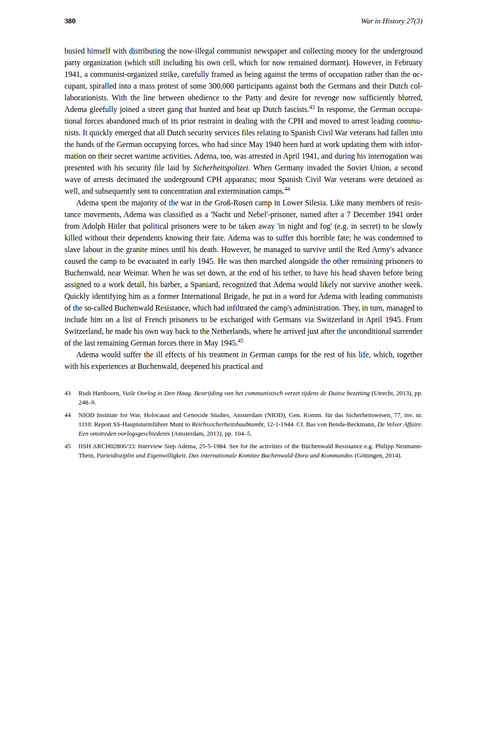380 War in History 27(3)
busied himself with distributing the now-illegal communist newspaper and collecting money for the underground party organization (which still including his own cell, which for now remained dormant). However, in February 1941, a communist-organized strike, carefully framed as being against the terms of occupation rather than the occupant, spiralled into a mass protest of some 300,000 participants against both the Germans and their Dutch collaborationists. With the line between obedience to the Party and desire for revenge now sufficiently blurred, Adema gleefully joined a street gang that hunted and beat up Dutch fascists.43 In response, the German occupational forces abandoned much of its prior restraint in dealing with the CPH and moved to arrest leading communists. It quickly emerged that all Dutch security services files relating to Spanish Civil War veterans had fallen into the hands of the German occupying forces, who had since May 1940 been hard at work updating them with information on their secret wartime activities. Adema, too, was arrested in April 1941, and during his interrogation was presented with his security file laid by Sicherheitspolizei. When Germany invaded the Soviet Union, a second wave of arrests decimated the underground CPH apparatus; most Spanish Civil War veterans were detained as well, and subsequently sent to concentration and extermination camps.44
Adema spent the majority of the war in the Groß-Rosen camp in Lower Silesia. Like many members of resistance movements, Adema was classified as a 'Nacht und Nebel'-prisoner, named after a 7 December 1941 order from Adolph Hitler that political prisoners were to be taken away 'in night and fog' (e.g. in secret) to be slowly killed without their dependents knowing their fate. Adema was to suffer this horrible fate; he was condemned to slave labour in the granite mines until his death. However, he managed to survive until the Red Army's advance caused the camp to be evacuated in early 1945. He was then marched alongside the other remaining prisoners to Buchenwald, near Weimar. When he was set down, at the end of his tether, to have his head shaven before being assigned to a work detail, his barber, a Spaniard, recognized that Adema would likely not survive another week. Quickly identifying him as a former International Brigade, he put in a word for Adema with leading communists of the so-called Buchenwald Resistance, which had infiltrated the camp's administration. They, in turn, managed to include him on a list of French prisoners to be exchanged with Germans via Switzerland in April 1945. From Switzerland, he made his own way back to the Netherlands, where he arrived just after the unconditional surrender of the last remaining German forces there in May 1945.45
Adema would suffer the ill effects of his treatment in German camps for the rest of his life, which, together with his experiences at Buchenwald, deepened his practical and
Rudi Harthoorn, Vuile Oorlog in Den Haag. Bestrijding van het communistisch verzet tijdens de Duitse bezetting (Utrecht, 2013), pp. 248–9.
NIOD Institute for War, Holocaust and Genocide Studies, Amsterdam (NIOD), Gen. Komm. für das Sicherheitswesen, 77, inv. nr. 1110: Report SS-Hauptsturmführer Munt to Reichssicherheitshaubtambt, 12-1-1944. Cf. Bas von Benda-Beckmann, De Velser Affaire. Een omstreden oorlogsgeschiedenis (Amsterdam, 2013), pp. 104–5.
IISH ARCH02806/33: Interview Siep Adema, 25-5-1984. See for the activities of the Büchenwald Resistance e.g. Philipp Neumann-Thein, Parteidisziplin und Eigenwilligkeit. Das internationale Komitee Buchenwald-Dora und Kommandos (Göttingen, 2014).